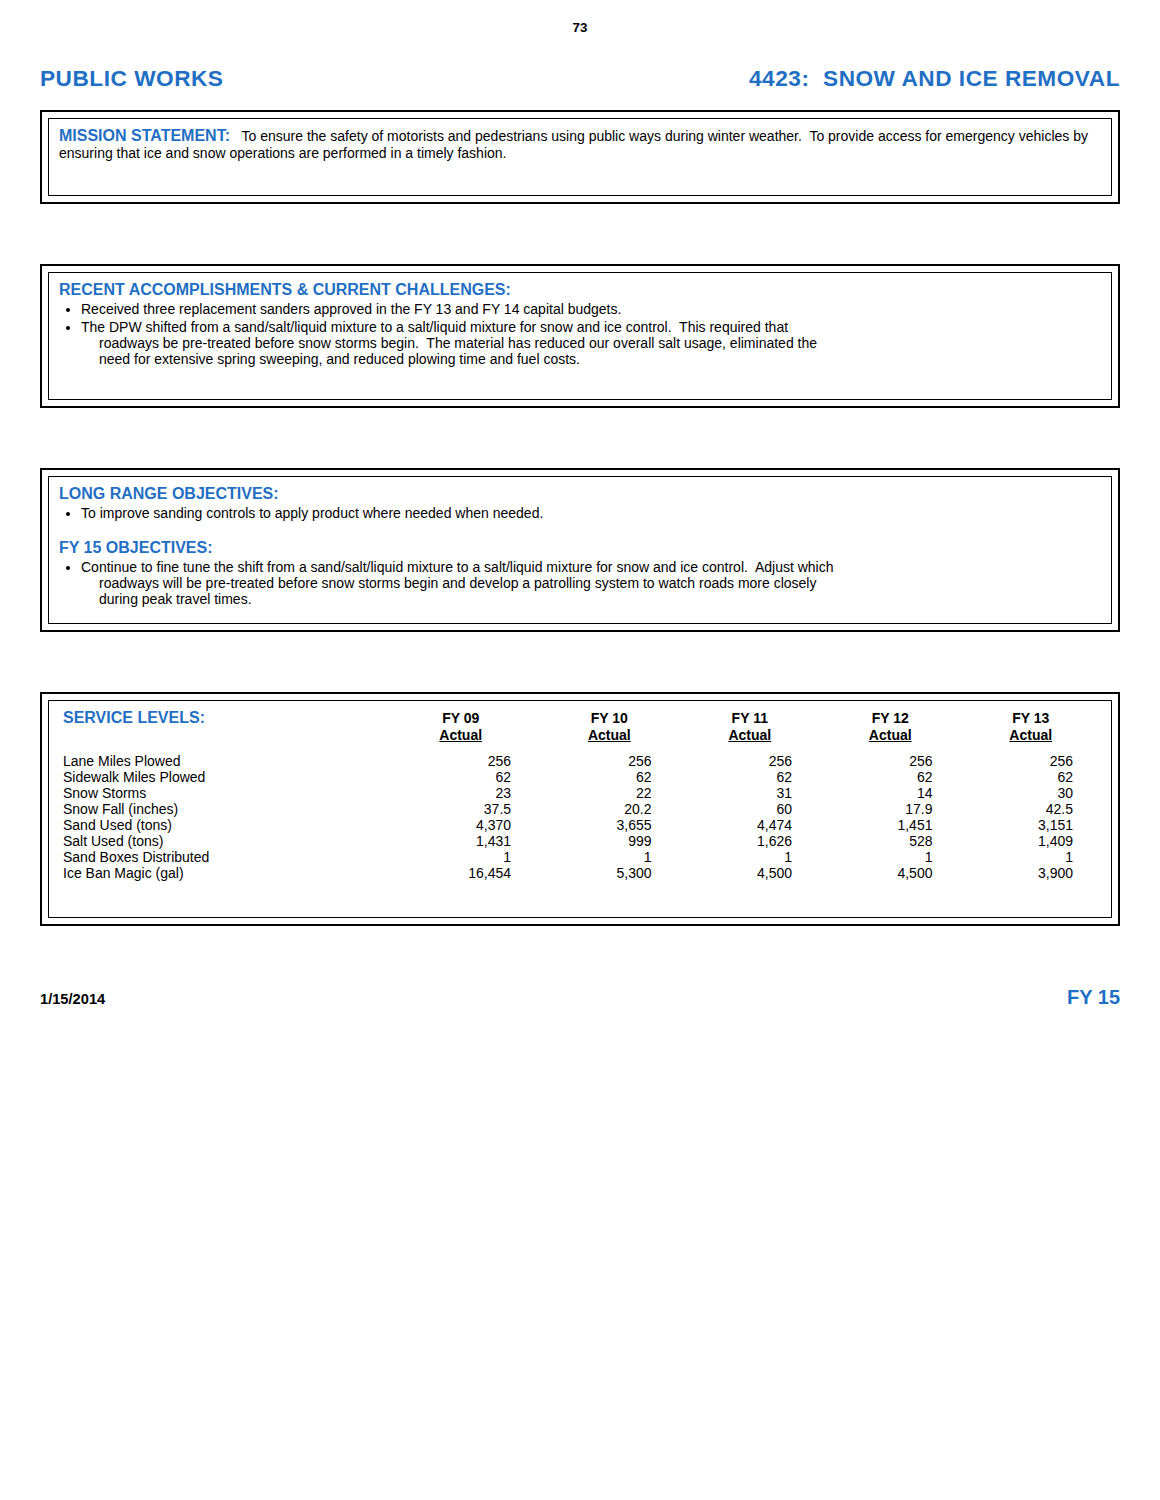73
PUBLIC WORKS
4423: SNOW AND ICE REMOVAL
MISSION STATEMENT: To ensure the safety of motorists and pedestrians using public ways during winter weather. To provide access for emergency vehicles by ensuring that ice and snow operations are performed in a timely fashion.
RECENT ACCOMPLISHMENTS & CURRENT CHALLENGES:
Received three replacement sanders approved in the FY 13 and FY 14 capital budgets.
The DPW shifted from a sand/salt/liquid mixture to a salt/liquid mixture for snow and ice control. This required that roadways be pre-treated before snow storms begin. The material has reduced our overall salt usage, eliminated the need for extensive spring sweeping, and reduced plowing time and fuel costs.
LONG RANGE OBJECTIVES:
To improve sanding controls to apply product where needed when needed.
FY 15 OBJECTIVES:
Continue to fine tune the shift from a sand/salt/liquid mixture to a salt/liquid mixture for snow and ice control. Adjust which roadways will be pre-treated before snow storms begin and develop a patrolling system to watch roads more closely during peak travel times.
| SERVICE LEVELS: | FY 09 | FY 10 | FY 11 | FY 12 | FY 13 |
| --- | --- | --- | --- | --- | --- |
| | Actual | Actual | Actual | Actual | Actual |
| Lane Miles Plowed | 256 | 256 | 256 | 256 | 256 |
| Sidewalk Miles Plowed | 62 | 62 | 62 | 62 | 62 |
| Snow Storms | 23 | 22 | 31 | 14 | 30 |
| Snow Fall (inches) | 37.5 | 20.2 | 60 | 17.9 | 42.5 |
| Sand Used (tons) | 4,370 | 3,655 | 4,474 | 1,451 | 3,151 |
| Salt Used (tons) | 1,431 | 999 | 1,626 | 528 | 1,409 |
| Sand Boxes Distributed | 1 | 1 | 1 | 1 | 1 |
| Ice Ban Magic (gal) | 16,454 | 5,300 | 4,500 | 4,500 | 3,900 |
1/15/2014
FY 15